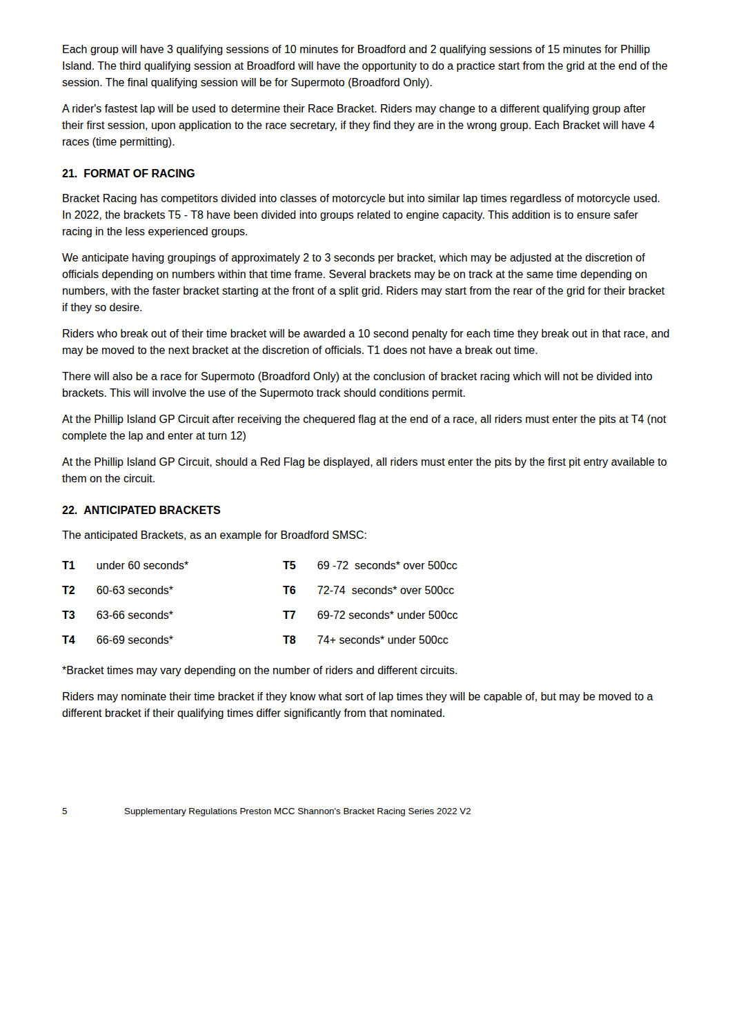Each group will have 3 qualifying sessions of 10 minutes for Broadford and 2 qualifying sessions of 15 minutes for Phillip Island. The third qualifying session at Broadford will have the opportunity to do a practice start from the grid at the end of the session. The final qualifying session will be for Supermoto (Broadford Only).
A rider's fastest lap will be used to determine their Race Bracket. Riders may change to a different qualifying group after their first session, upon application to the race secretary, if they find they are in the wrong group. Each Bracket will have 4 races (time permitting).
21. FORMAT OF RACING
Bracket Racing has competitors divided into classes of motorcycle but into similar lap times regardless of motorcycle used. In 2022, the brackets T5 - T8 have been divided into groups related to engine capacity. This addition is to ensure safer racing in the less experienced groups.
We anticipate having groupings of approximately 2 to 3 seconds per bracket, which may be adjusted at the discretion of officials depending on numbers within that time frame. Several brackets may be on track at the same time depending on numbers, with the faster bracket starting at the front of a split grid. Riders may start from the rear of the grid for their bracket if they so desire.
Riders who break out of their time bracket will be awarded a 10 second penalty for each time they break out in that race, and may be moved to the next bracket at the discretion of officials. T1 does not have a break out time.
There will also be a race for Supermoto (Broadford Only) at the conclusion of bracket racing which will not be divided into brackets. This will involve the use of the Supermoto track should conditions permit.
At the Phillip Island GP Circuit after receiving the chequered flag at the end of a race, all riders must enter the pits at T4 (not complete the lap and enter at turn 12)
At the Phillip Island GP Circuit, should a Red Flag be displayed, all riders must enter the pits by the first pit entry available to them on the circuit.
22. ANTICIPATED BRACKETS
The anticipated Brackets, as an example for Broadford SMSC:
| T1 | under 60 seconds* | T5 | 69 -72 seconds* over 500cc |
| T2 | 60-63 seconds* | T6 | 72-74 seconds* over 500cc |
| T3 | 63-66 seconds* | T7 | 69-72 seconds* under 500cc |
| T4 | 66-69 seconds* | T8 | 74+ seconds* under 500cc |
*Bracket times may vary depending on the number of riders and different circuits.
Riders may nominate their time bracket if they know what sort of lap times they will be capable of, but may be moved to a different bracket if their qualifying times differ significantly from that nominated.
5 Supplementary Regulations Preston MCC Shannon's Bracket Racing Series 2022 V2